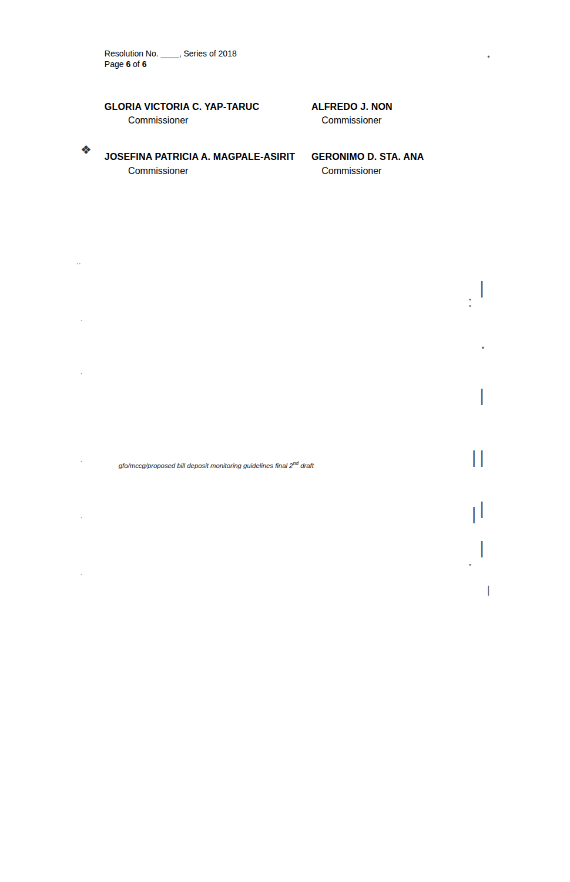Resolution No. ____, Series of 2018
Page 6 of 6
| GLORIA VICTORIA C. YAP-TARUC Commissioner | ALFREDO J. NON Commissioner |
| JOSEFINA PATRICIA A. MAGPALE-ASIRIT Commissioner | GERONIMO D. STA. ANA Commissioner |
gfo/mccg/proposed bill deposit monitoring guidelines final 2nd draft
❖ • ·· · · · · · | •
• • | | | | | | • |